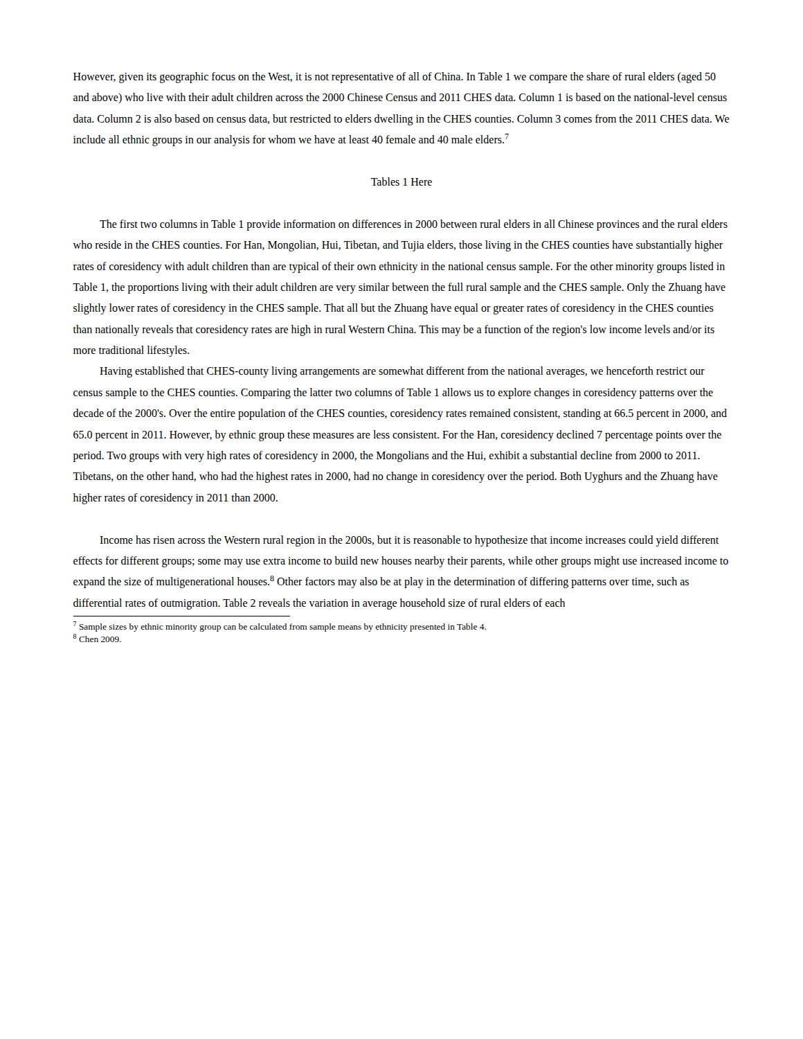However, given its geographic focus on the West, it is not representative of all of China. In Table 1 we compare the share of rural elders (aged 50 and above) who live with their adult children across the 2000 Chinese Census and 2011 CHES data. Column 1 is based on the national-level census data. Column 2 is also based on census data, but restricted to elders dwelling in the CHES counties. Column 3 comes from the 2011 CHES data. We include all ethnic groups in our analysis for whom we have at least 40 female and 40 male elders.7
Tables 1 Here
The first two columns in Table 1 provide information on differences in 2000 between rural elders in all Chinese provinces and the rural elders who reside in the CHES counties. For Han, Mongolian, Hui, Tibetan, and Tujia elders, those living in the CHES counties have substantially higher rates of coresidency with adult children than are typical of their own ethnicity in the national census sample. For the other minority groups listed in Table 1, the proportions living with their adult children are very similar between the full rural sample and the CHES sample. Only the Zhuang have slightly lower rates of coresidency in the CHES sample. That all but the Zhuang have equal or greater rates of coresidency in the CHES counties than nationally reveals that coresidency rates are high in rural Western China. This may be a function of the region's low income levels and/or its more traditional lifestyles.
Having established that CHES-county living arrangements are somewhat different from the national averages, we henceforth restrict our census sample to the CHES counties. Comparing the latter two columns of Table 1 allows us to explore changes in coresidency patterns over the decade of the 2000's. Over the entire population of the CHES counties, coresidency rates remained consistent, standing at 66.5 percent in 2000, and 65.0 percent in 2011. However, by ethnic group these measures are less consistent. For the Han, coresidency declined 7 percentage points over the period. Two groups with very high rates of coresidency in 2000, the Mongolians and the Hui, exhibit a substantial decline from 2000 to 2011. Tibetans, on the other hand, who had the highest rates in 2000, had no change in coresidency over the period. Both Uyghurs and the Zhuang have higher rates of coresidency in 2011 than 2000.
Income has risen across the Western rural region in the 2000s, but it is reasonable to hypothesize that income increases could yield different effects for different groups; some may use extra income to build new houses nearby their parents, while other groups might use increased income to expand the size of multigenerational houses.8 Other factors may also be at play in the determination of differing patterns over time, such as differential rates of outmigration. Table 2 reveals the variation in average household size of rural elders of each
7 Sample sizes by ethnic minority group can be calculated from sample means by ethnicity presented in Table 4.
8 Chen 2009.